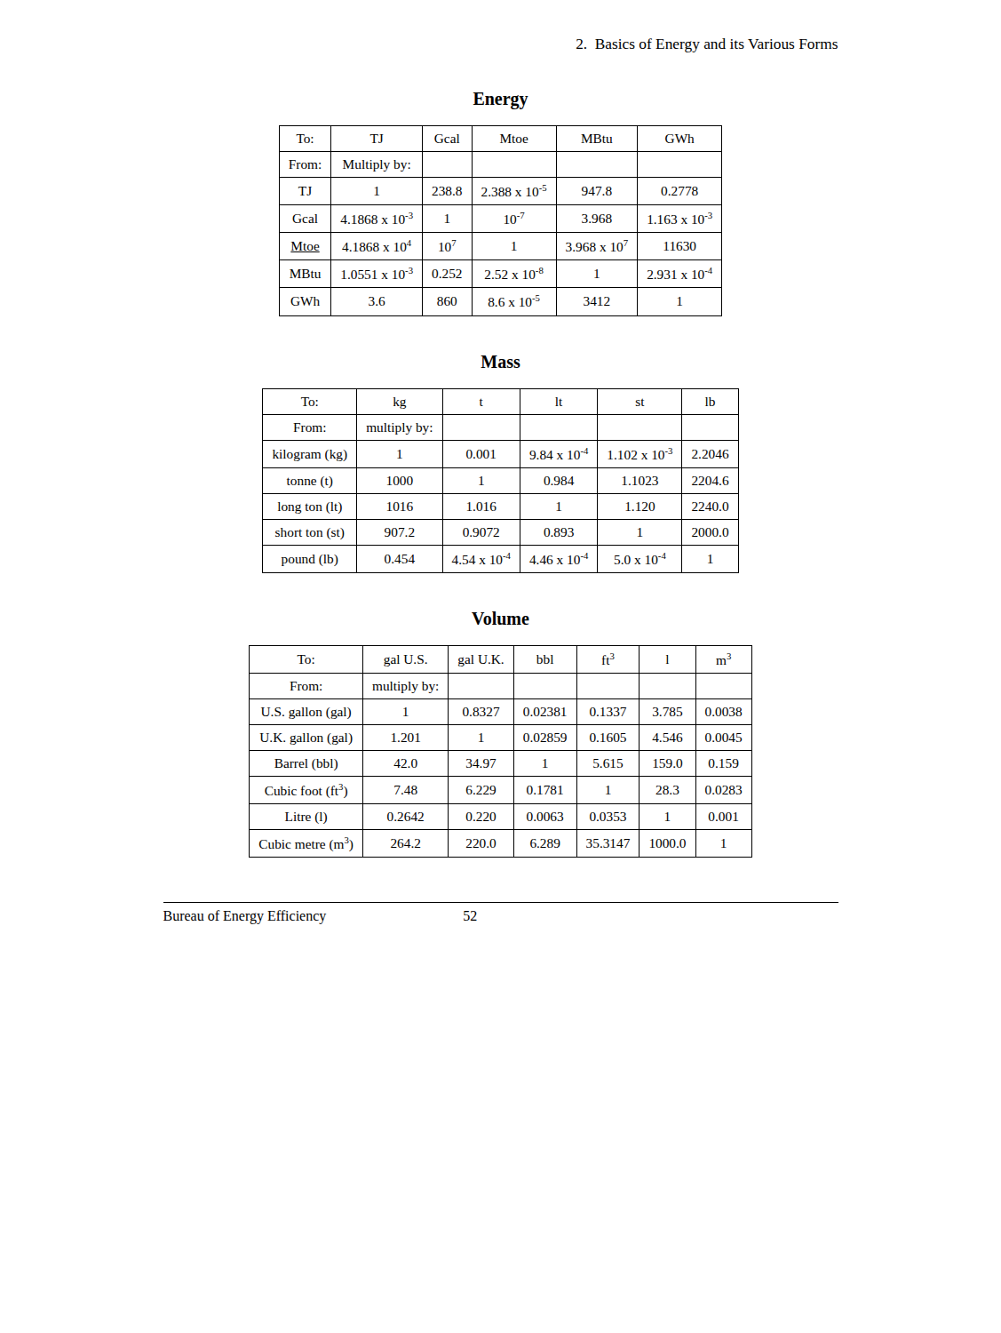2. Basics of Energy and its Various Forms
Energy
| To: | TJ | Gcal | Mtoe | MBtu | GWh |
| From: | Multiply by: | | | | |
| TJ | 1 | 238.8 | 2.388 x 10 -5 | 947.8 | 0.2778 |
| Gcal | 4.1868 x 10 -3 | 1 | 10 -7 | 3.968 | 1.163 x 10 -3 |
| Mtoe | 4.1868 x 10 4 | 10 7 | 1 | 3.968 x 10 7 | 11630 |
| MBtu | 1.0551 x 10 -3 | 0.252 | 2.52 x 10 -8 | 1 | 2.931 x 10 -4 |
| GWh | 3.6 | 860 | 8.6 x 10 -5 | 3412 | 1 |
Mass
| To: | kg | t | lt | st | lb |
| From: | multiply by: | | | | |
| kilogram (kg) | 1 | 0.001 | 9.84 x 10 -4 | 1.102 x 10 -3 | 2.2046 |
| tonne (t) | 1000 | 1 | 0.984 | 1.1023 | 2204.6 |
| long ton (lt) | 1016 | 1.016 | 1 | 1.120 | 2240.0 |
| short ton (st) | 907.2 | 0.9072 | 0.893 | 1 | 2000.0 |
| pound (lb) | 0.454 | 4.54 x 10 -4 | 4.46 x 10 -4 | 5.0 x 10 -4 | 1 |
Volume
| To: | gal U.S. | gal U.K. | bbl | ft 3 | l | m 3 |
| From: | multiply by: | | | | | |
| U.S. gallon (gal) | 1 | 0.8327 | 0.02381 | 0.1337 | 3.785 | 0.0038 |
| U.K. gallon (gal) | 1.201 | 1 | 0.02859 | 0.1605 | 4.546 | 0.0045 |
| Barrel (bbl) | 42.0 | 34.97 | 1 | 5.615 | 159.0 | 0.159 |
| Cubic foot (ft 3 ) | 7.48 | 6.229 | 0.1781 | 1 | 28.3 | 0.0283 |
| Litre (l) | 0.2642 | 0.220 | 0.0063 | 0.0353 | 1 | 0.001 |
| Cubic metre (m 3 ) | 264.2 | 220.0 | 6.289 | 35.3147 | 1000.0 | 1 |
Bureau of Energy Efficiency 52